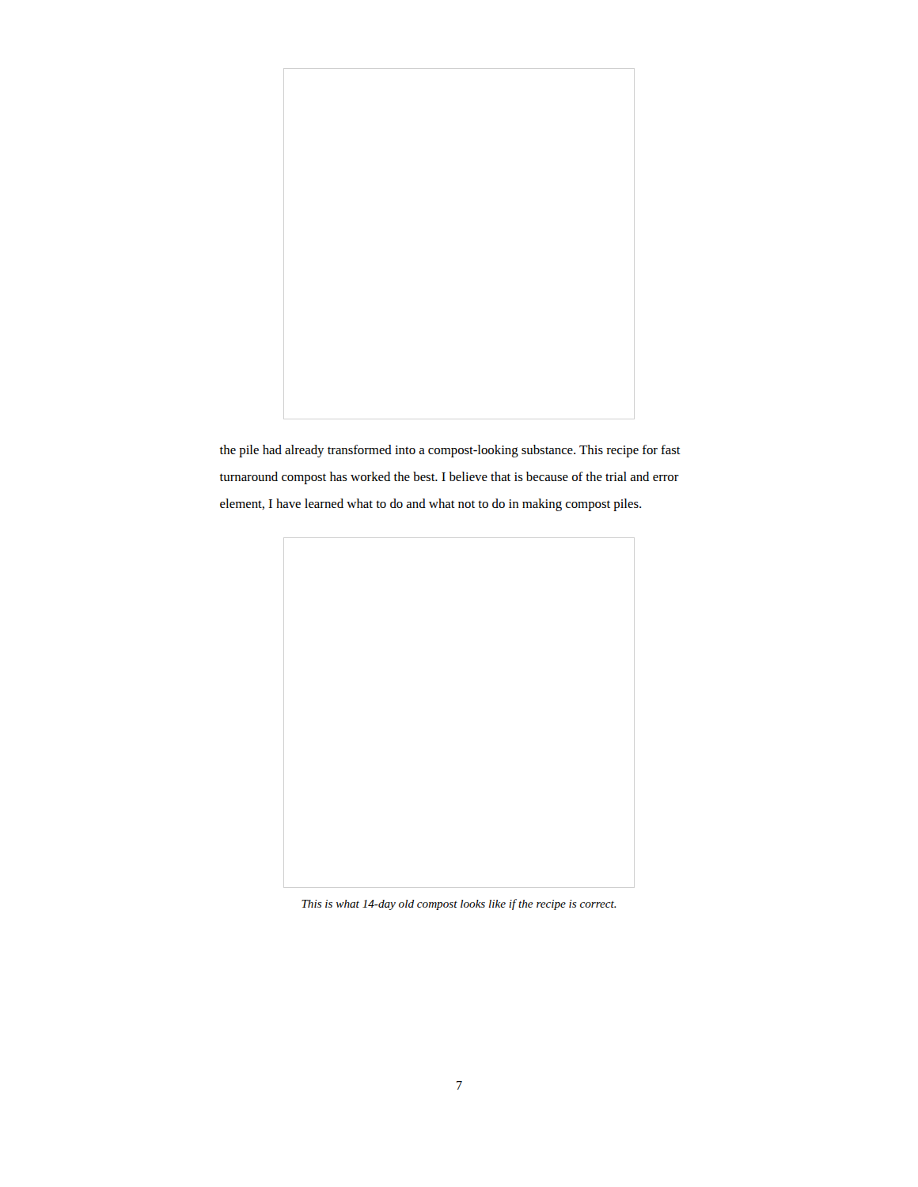the pile had already transformed into a compost-looking substance. This recipe for fast turnaround compost has worked the best. I believe that is because of the trial and error element, I have learned what to do and what not to do in making compost piles.
This is what 14-day old compost looks like if the recipe is correct.
7